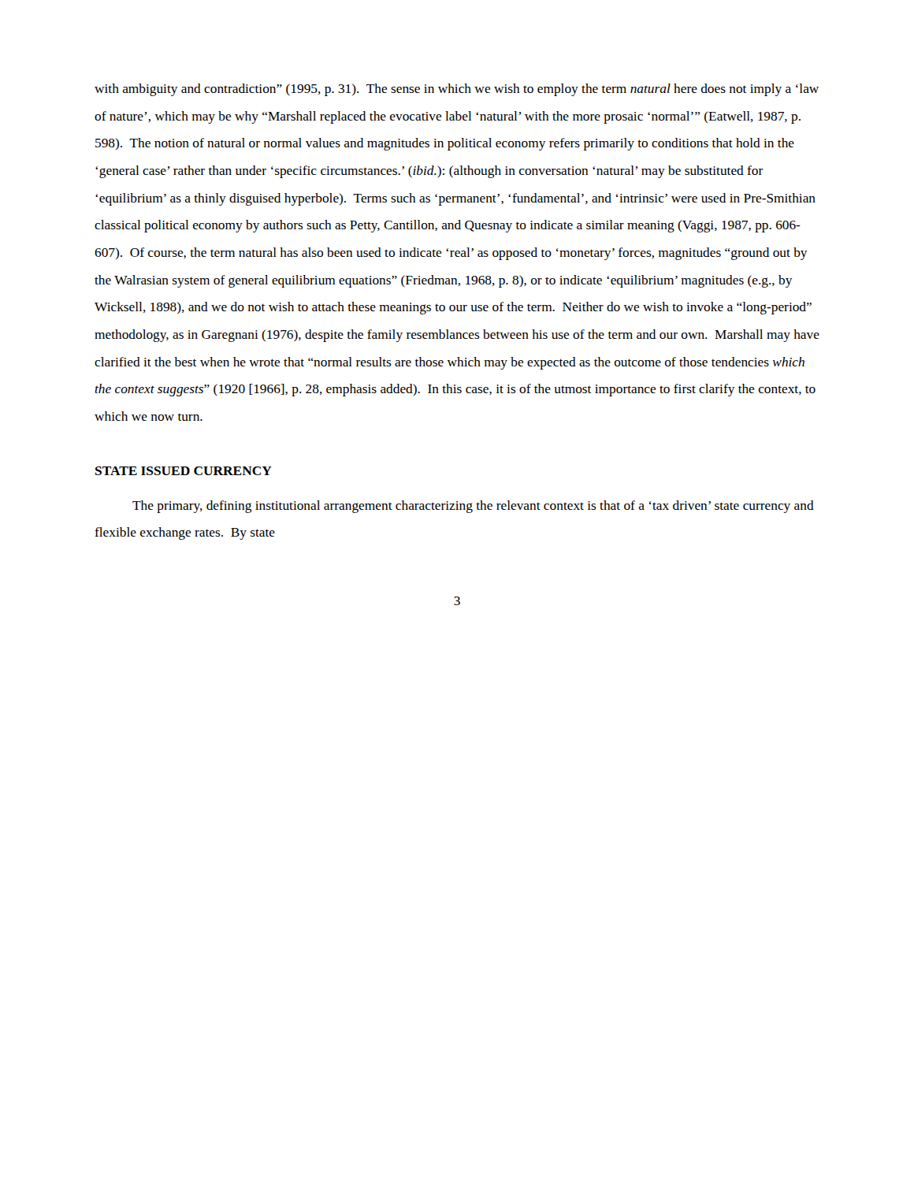with ambiguity and contradiction” (1995, p. 31). The sense in which we wish to employ the term natural here does not imply a ‘law of nature’, which may be why “Marshall replaced the evocative label ‘natural’ with the more prosaic ‘normal’” (Eatwell, 1987, p. 598). The notion of natural or normal values and magnitudes in political economy refers primarily to conditions that hold in the ‘general case’ rather than under ‘specific circumstances.’ (ibid.): (although in conversation ‘natural’ may be substituted for ‘equilibrium’ as a thinly disguised hyperbole). Terms such as ‘permanent’, ‘fundamental’, and ‘intrinsic’ were used in Pre-Smithian classical political economy by authors such as Petty, Cantillon, and Quesnay to indicate a similar meaning (Vaggi, 1987, pp. 606-607). Of course, the term natural has also been used to indicate ‘real’ as opposed to ‘monetary’ forces, magnitudes “ground out by the Walrasian system of general equilibrium equations” (Friedman, 1968, p. 8), or to indicate ‘equilibrium’ magnitudes (e.g., by Wicksell, 1898), and we do not wish to attach these meanings to our use of the term. Neither do we wish to invoke a “long-period” methodology, as in Garegnani (1976), despite the family resemblances between his use of the term and our own. Marshall may have clarified it the best when he wrote that “normal results are those which may be expected as the outcome of those tendencies which the context suggests” (1920 [1966], p. 28, emphasis added). In this case, it is of the utmost importance to first clarify the context, to which we now turn.
STATE ISSUED CURRENCY
The primary, defining institutional arrangement characterizing the relevant context is that of a ‘tax driven’ state currency and flexible exchange rates. By state
3